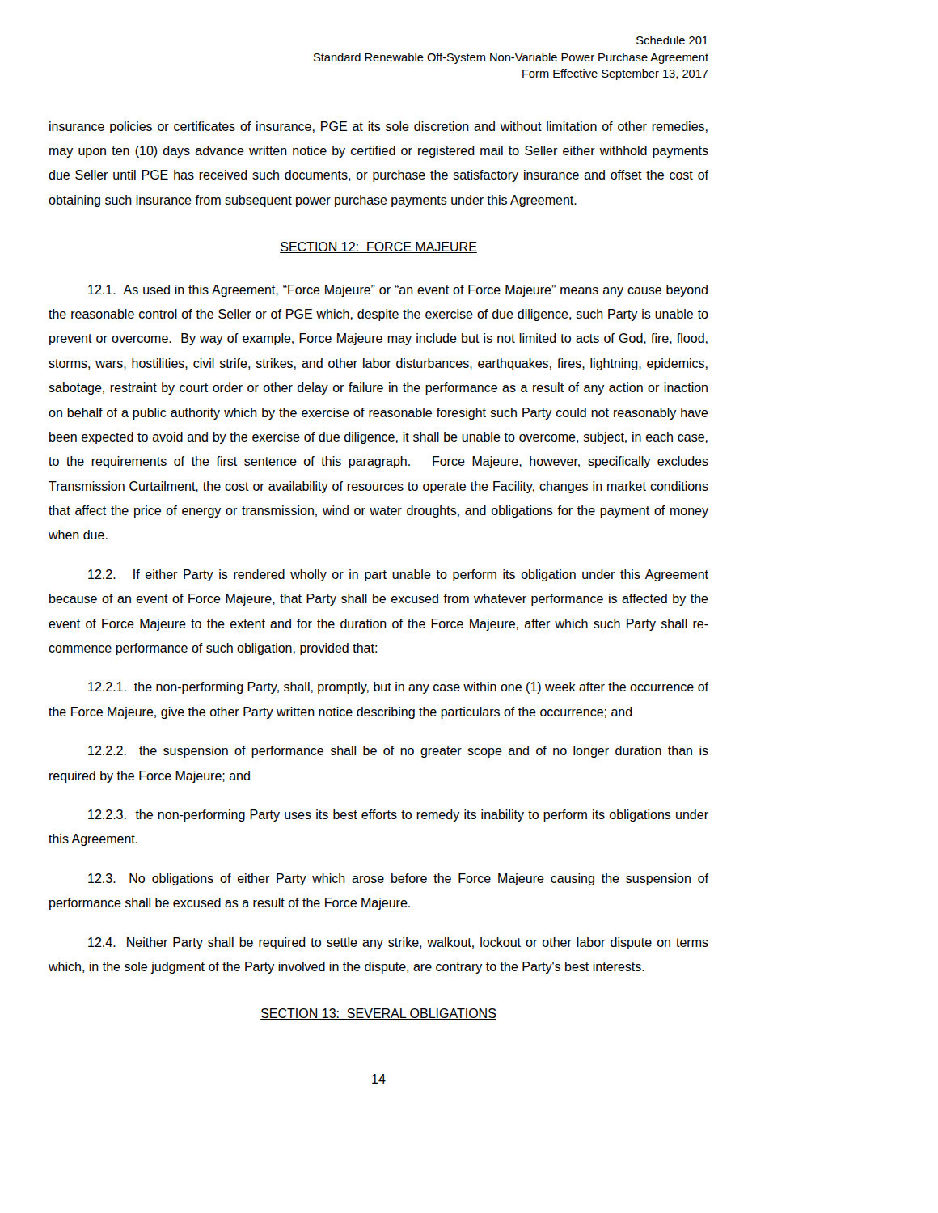Schedule 201
Standard Renewable Off-System Non-Variable Power Purchase Agreement
Form Effective September 13, 2017
insurance policies or certificates of insurance, PGE at its sole discretion and without limitation of other remedies, may upon ten (10) days advance written notice by certified or registered mail to Seller either withhold payments due Seller until PGE has received such documents, or purchase the satisfactory insurance and offset the cost of obtaining such insurance from subsequent power purchase payments under this Agreement.
SECTION 12: FORCE MAJEURE
12.1. As used in this Agreement, “Force Majeure” or “an event of Force Majeure” means any cause beyond the reasonable control of the Seller or of PGE which, despite the exercise of due diligence, such Party is unable to prevent or overcome. By way of example, Force Majeure may include but is not limited to acts of God, fire, flood, storms, wars, hostilities, civil strife, strikes, and other labor disturbances, earthquakes, fires, lightning, epidemics, sabotage, restraint by court order or other delay or failure in the performance as a result of any action or inaction on behalf of a public authority which by the exercise of reasonable foresight such Party could not reasonably have been expected to avoid and by the exercise of due diligence, it shall be unable to overcome, subject, in each case, to the requirements of the first sentence of this paragraph. Force Majeure, however, specifically excludes Transmission Curtailment, the cost or availability of resources to operate the Facility, changes in market conditions that affect the price of energy or transmission, wind or water droughts, and obligations for the payment of money when due.
12.2. If either Party is rendered wholly or in part unable to perform its obligation under this Agreement because of an event of Force Majeure, that Party shall be excused from whatever performance is affected by the event of Force Majeure to the extent and for the duration of the Force Majeure, after which such Party shall re-commence performance of such obligation, provided that:
12.2.1. the non-performing Party, shall, promptly, but in any case within one (1) week after the occurrence of the Force Majeure, give the other Party written notice describing the particulars of the occurrence; and
12.2.2. the suspension of performance shall be of no greater scope and of no longer duration than is required by the Force Majeure; and
12.2.3. the non-performing Party uses its best efforts to remedy its inability to perform its obligations under this Agreement.
12.3. No obligations of either Party which arose before the Force Majeure causing the suspension of performance shall be excused as a result of the Force Majeure.
12.4. Neither Party shall be required to settle any strike, walkout, lockout or other labor dispute on terms which, in the sole judgment of the Party involved in the dispute, are contrary to the Party's best interests.
SECTION 13: SEVERAL OBLIGATIONS
14